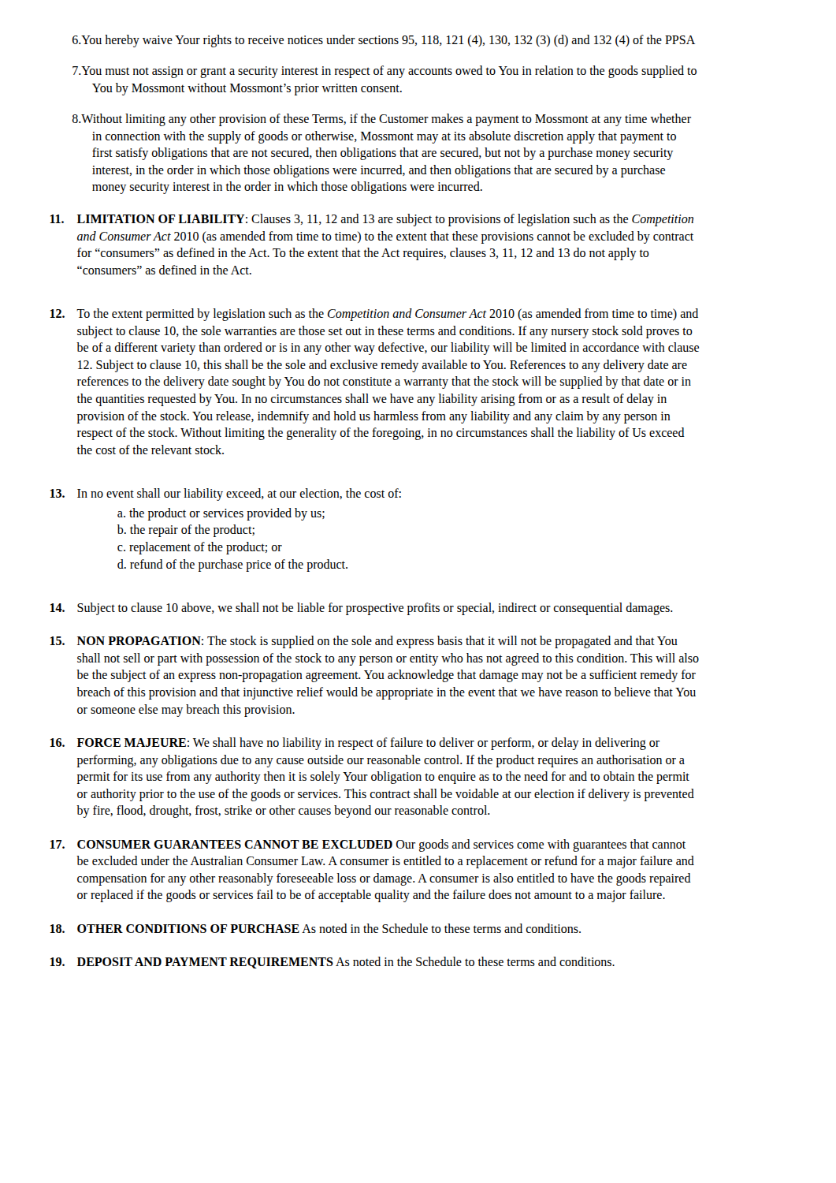6.You hereby waive Your rights to receive notices under sections 95, 118, 121 (4), 130, 132 (3) (d) and 132 (4) of the PPSA
7.You must not assign or grant a security interest in respect of any accounts owed to You in relation to the goods supplied to You by Mossmont without Mossmont’s prior written consent.
8.Without limiting any other provision of these Terms, if the Customer makes a payment to Mossmont at any time whether in connection with the supply of goods or otherwise, Mossmont may at its absolute discretion apply that payment to first satisfy obligations that are not secured, then obligations that are secured, but not by a purchase money security interest, in the order in which those obligations were incurred, and then obligations that are secured by a purchase money security interest in the order in which those obligations were incurred.
11. LIMITATION OF LIABILITY: Clauses 3, 11, 12 and 13 are subject to provisions of legislation such as the Competition and Consumer Act 2010 (as amended from time to time) to the extent that these provisions cannot be excluded by contract for “consumers” as defined in the Act. To the extent that the Act requires, clauses 3, 11, 12 and 13 do not apply to “consumers” as defined in the Act.
12. To the extent permitted by legislation such as the Competition and Consumer Act 2010 (as amended from time to time) and subject to clause 10, the sole warranties are those set out in these terms and conditions. If any nursery stock sold proves to be of a different variety than ordered or is in any other way defective, our liability will be limited in accordance with clause 12. Subject to clause 10, this shall be the sole and exclusive remedy available to You. References to any delivery date are references to the delivery date sought by You do not constitute a warranty that the stock will be supplied by that date or in the quantities requested by You. In no circumstances shall we have any liability arising from or as a result of delay in provision of the stock. You release, indemnify and hold us harmless from any liability and any claim by any person in respect of the stock. Without limiting the generality of the foregoing, in no circumstances shall the liability of Us exceed the cost of the relevant stock.
13. In no event shall our liability exceed, at our election, the cost of:
a. the product or services provided by us;
b. the repair of the product;
c. replacement of the product; or
d. refund of the purchase price of the product.
14. Subject to clause 10 above, we shall not be liable for prospective profits or special, indirect or consequential damages.
15. NON PROPAGATION: The stock is supplied on the sole and express basis that it will not be propagated and that You shall not sell or part with possession of the stock to any person or entity who has not agreed to this condition. This will also be the subject of an express non-propagation agreement. You acknowledge that damage may not be a sufficient remedy for breach of this provision and that injunctive relief would be appropriate in the event that we have reason to believe that You or someone else may breach this provision.
16. FORCE MAJEURE: We shall have no liability in respect of failure to deliver or perform, or delay in delivering or performing, any obligations due to any cause outside our reasonable control. If the product requires an authorisation or a permit for its use from any authority then it is solely Your obligation to enquire as to the need for and to obtain the permit or authority prior to the use of the goods or services. This contract shall be voidable at our election if delivery is prevented by fire, flood, drought, frost, strike or other causes beyond our reasonable control.
17. CONSUMER GUARANTEES CANNOT BE EXCLUDED Our goods and services come with guarantees that cannot be excluded under the Australian Consumer Law. A consumer is entitled to a replacement or refund for a major failure and compensation for any other reasonably foreseeable loss or damage. A consumer is also entitled to have the goods repaired or replaced if the goods or services fail to be of acceptable quality and the failure does not amount to a major failure.
18. OTHER CONDITIONS OF PURCHASE As noted in the Schedule to these terms and conditions.
19. DEPOSIT AND PAYMENT REQUIREMENTS As noted in the Schedule to these terms and conditions.